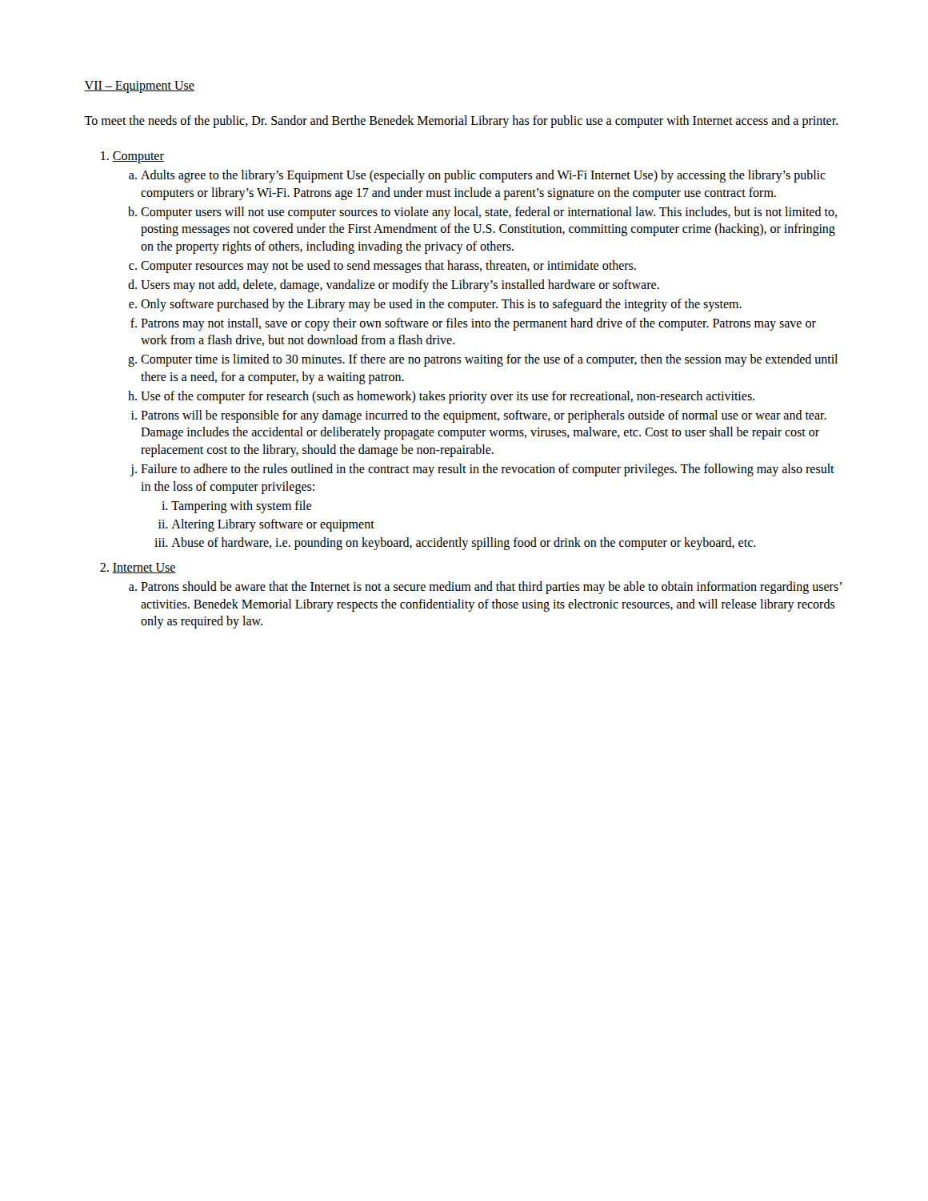VII – Equipment Use
To meet the needs of the public, Dr. Sandor and Berthe Benedek Memorial Library has for public use a computer with Internet access and a printer.
Computer
Adults agree to the library’s Equipment Use (especially on public computers and Wi-Fi Internet Use) by accessing the library’s public computers or library’s Wi-Fi. Patrons age 17 and under must include a parent’s signature on the computer use contract form.
Computer users will not use computer sources to violate any local, state, federal or international law. This includes, but is not limited to, posting messages not covered under the First Amendment of the U.S. Constitution, committing computer crime (hacking), or infringing on the property rights of others, including invading the privacy of others.
Computer resources may not be used to send messages that harass, threaten, or intimidate others.
Users may not add, delete, damage, vandalize or modify the Library’s installed hardware or software.
Only software purchased by the Library may be used in the computer. This is to safeguard the integrity of the system.
Patrons may not install, save or copy their own software or files into the permanent hard drive of the computer. Patrons may save or work from a flash drive, but not download from a flash drive.
Computer time is limited to 30 minutes. If there are no patrons waiting for the use of a computer, then the session may be extended until there is a need, for a computer, by a waiting patron.
Use of the computer for research (such as homework) takes priority over its use for recreational, non-research activities.
Patrons will be responsible for any damage incurred to the equipment, software, or peripherals outside of normal use or wear and tear. Damage includes the accidental or deliberately propagate computer worms, viruses, malware, etc. Cost to user shall be repair cost or replacement cost to the library, should the damage be non-repairable.
Failure to adhere to the rules outlined in the contract may result in the revocation of computer privileges. The following may also result in the loss of computer privileges:
Tampering with system file
Altering Library software or equipment
Abuse of hardware, i.e. pounding on keyboard, accidently spilling food or drink on the computer or keyboard, etc.
Internet Use
Patrons should be aware that the Internet is not a secure medium and that third parties may be able to obtain information regarding users’ activities. Benedek Memorial Library respects the confidentiality of those using its electronic resources, and will release library records only as required by law.